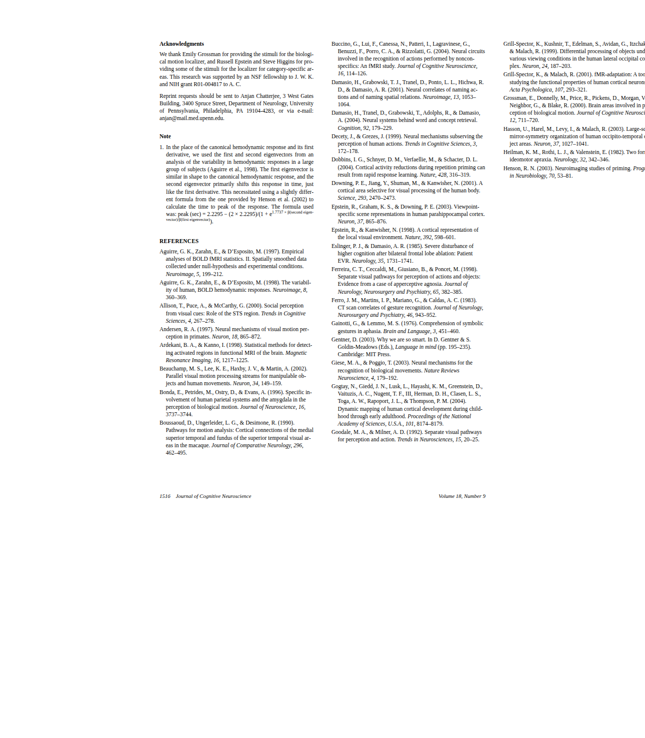Acknowledgments
We thank Emily Grossman for providing the stimuli for the biological motion localizer, and Russell Epstein and Steve Higgins for providing some of the stimuli for the localizer for category-specific areas. This research was supported by an NSF fellowship to J. W. K. and NIH grant R01-004817 to A. C.
Reprint requests should be sent to Anjan Chatterjee, 3 West Gates Building, 3400 Spruce Street, Department of Neurology, University of Pennsylvania, Philadelphia, PA 19104-4283, or via e-mail: anjan@mail.med.upenn.edu.
Note
1. In the place of the canonical hemodynamic response and its first derivative, we used the first and second eigenvectors from an analysis of the variability in hemodynamic responses in a large group of subjects (Aguirre et al., 1998). The first eigenvector is similar in shape to the canonical hemodynamic response, and the second eigenvector primarily shifts this response in time, just like the first derivative. This necessitated using a slightly different formula from the one provided by Henson et al. (2002) to calculate the time to peak of the response. The formula used was: peak (sec) = 2.2295 − (2 × 2.2295)/(1 + e1.7737 × β(second eigenvector)/β(first eigenvector)).
REFERENCES
Aguirre, G. K., Zarahn, E., & D’Esposito, M. (1997). Empirical analyses of BOLD fMRI statistics. II. Spatially smoothed data collected under null-hypothesis and experimental conditions. Neuroimage, 5, 199–212.
Aguirre, G. K., Zarahn, E., & D’Esposito, M. (1998). The variability of human, BOLD hemodynamic responses. Neuroimage, 8, 360–369.
Allison, T., Puce, A., & McCarthy, G. (2000). Social perception from visual cues: Role of the STS region. Trends in Cognitive Sciences, 4, 267–278.
Andersen, R. A. (1997). Neural mechanisms of visual motion perception in primates. Neuron, 18, 865–872.
Ardekani, B. A., & Kanno, I. (1998). Statistical methods for detecting activated regions in functional MRI of the brain. Magnetic Resonance Imaging, 16, 1217–1225.
Beauchamp, M. S., Lee, K. E., Haxby, J. V., & Martin, A. (2002). Parallel visual motion processing streams for manipulable objects and human movements. Neuron, 34, 149–159.
Bonda, E., Petrides, M., Ostry, D., & Evans, A. (1996). Specific involvement of human parietal systems and the amygdala in the perception of biological motion. Journal of Neuroscience, 16, 3737–3744.
Boussaoud, D., Ungerleider, L. G., & Desimone, R. (1990). Pathways for motion analysis: Cortical connections of the medial superior temporal and fundus of the superior temporal visual areas in the macaque. Journal of Comparative Neurology, 296, 462–495.
Buccino, G., Lui, F., Canessa, N., Patteri, I., Lagravinese, G., Benuzzi, F., Porro, C. A., & Rizzolatti, G. (2004). Neural circuits involved in the recognition of actions performed by nonconspecifics: An fMRI study. Journal of Cognitive Neuroscience, 16, 114–126.
Damasio, H., Grabowski, T. J., Tranel, D., Ponto, L. L., Hichwa, R. D., & Damasio, A. R. (2001). Neural correlates of naming actions and of naming spatial relations. Neuroimage, 13, 1053–1064.
Damasio, H., Tranel, D., Grabowski, T., Adolphs, R., & Damasio, A. (2004). Neural systems behind word and concept retrieval. Cognition, 92, 179–229.
Decety, J., & Grezes, J. (1999). Neural mechanisms subserving the perception of human actions. Trends in Cognitive Sciences, 3, 172–178.
Dobbins, I. G., Schnyer, D. M., Verfaellie, M., & Schacter, D. L. (2004). Cortical activity reductions during repetition priming can result from rapid response learning. Nature, 428, 316–319.
Downing, P. E., Jiang, Y., Shuman, M., & Kanwisher, N. (2001). A cortical area selective for visual processing of the human body. Science, 293, 2470–2473.
Epstein, R., Graham, K. S., & Downing, P. E. (2003). Viewpoint-specific scene representations in human parahippocampal cortex. Neuron, 37, 865–876.
Epstein, R., & Kanwisher, N. (1998). A cortical representation of the local visual environment. Nature, 392, 598–601.
Eslinger, P. J., & Damasio, A. R. (1985). Severe disturbance of higher cognition after bilateral frontal lobe ablation: Patient EVR. Neurology, 35, 1731–1741.
Ferreira, C. T., Ceccaldi, M., Giusiano, B., & Poncet, M. (1998). Separate visual pathways for perception of actions and objects: Evidence from a case of apperceptive agnosia. Journal of Neurology, Neurosurgery and Psychiatry, 65, 382–385.
Ferro, J. M., Martins, I. P., Mariano, G., & Caldas, A. C. (1983). CT scan correlates of gesture recognition. Journal of Neurology, Neurosurgery and Psychiatry, 46, 943–952.
Gainotti, G., & Lemmo, M. S. (1976). Comprehension of symbolic gestures in aphasia. Brain and Language, 3, 451–460.
Gentner, D. (2003). Why we are so smart. In D. Gentner & S. Goldin-Meadows (Eds.), Language in mind (pp. 195–235). Cambridge: MIT Press.
Giese, M. A., & Poggio, T. (2003). Neural mechanisms for the recognition of biological movements. Nature Reviews Neuroscience, 4, 179–192.
Gogtay, N., Giedd, J. N., Lusk, L., Hayashi, K. M., Greenstein, D., Vaituzis, A. C., Nugent, T. F., III, Herman, D. H., Clasen, L. S., Toga, A. W., Rapoport, J. L., & Thompson, P. M. (2004). Dynamic mapping of human cortical development during childhood through early adulthood. Proceedings of the National Academy of Sciences, U.S.A., 101, 8174–8179.
Goodale, M. A., & Milner, A. D. (1992). Separate visual pathways for perception and action. Trends in Neurosciences, 15, 20–25.
Grill-Spector, K., Kushnir, T., Edelman, S., Avidan, G., Itzchak, Y., & Malach, R. (1999). Differential processing of objects under various viewing conditions in the human lateral occipital complex. Neuron, 24, 187–203.
Grill-Spector, K., & Malach, R. (2001). fMR-adaptation: A tool for studying the functional properties of human cortical neurons. Acta Psychologica, 107, 293–321.
Grossman, E., Donnelly, M., Price, R., Pickens, D., Morgan, V., Neighbor, G., & Blake, R. (2000). Brain areas involved in perception of biological motion. Journal of Cognitive Neuroscience, 12, 711–720.
Hasson, U., Harel, M., Levy, I., & Malach, R. (2003). Large-scale mirror-symmetry organization of human occipito-temporal object areas. Neuron, 37, 1027–1041.
Heilman, K. M., Rothi, L. J., & Valenstein, E. (1982). Two forms of ideomotor apraxia. Neurology, 32, 342–346.
Henson, R. N. (2003). Neuroimaging studies of priming. Progress in Neurobiology, 70, 53–81.
1516 Journal of Cognitive Neuroscience Volume 18, Number 9